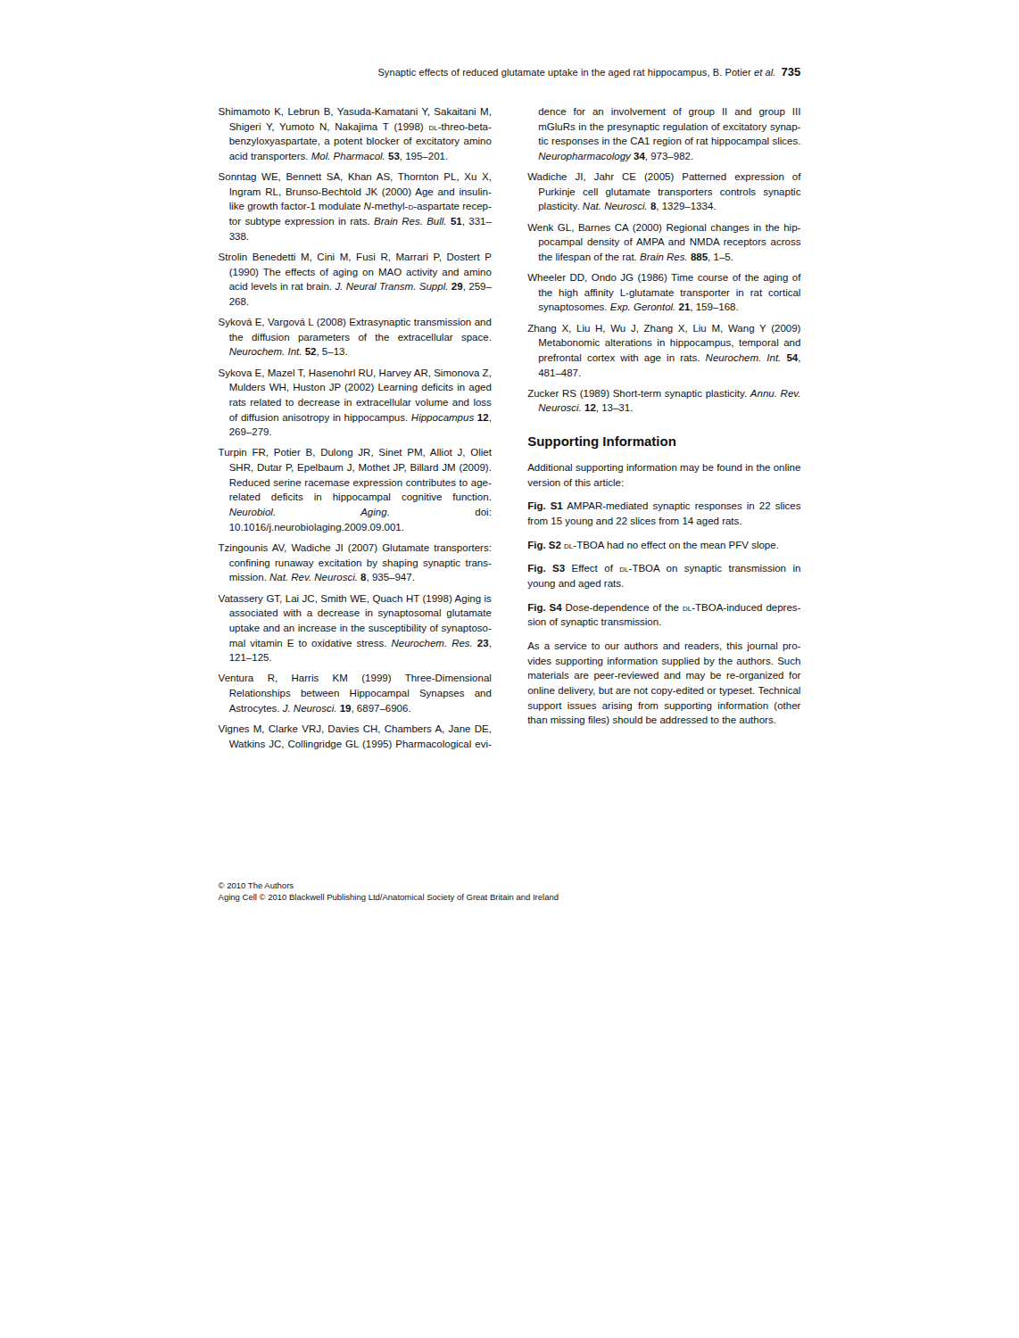Synaptic effects of reduced glutamate uptake in the aged rat hippocampus, B. Potier et al. 735
Shimamoto K, Lebrun B, Yasuda-Kamatani Y, Sakaitani M, Shigeri Y, Yumoto N, Nakajima T (1998) dl-threo-beta-benzyloxyaspartate, a potent blocker of excitatory amino acid transporters. Mol. Pharmacol. 53, 195–201.
Sonntag WE, Bennett SA, Khan AS, Thornton PL, Xu X, Ingram RL, Brunso-Bechtold JK (2000) Age and insulin-like growth factor-1 modulate N-methyl-d-aspartate receptor subtype expression in rats. Brain Res. Bull. 51, 331–338.
Strolin Benedetti M, Cini M, Fusi R, Marrari P, Dostert P (1990) The effects of aging on MAO activity and amino acid levels in rat brain. J. Neural Transm. Suppl. 29, 259–268.
Syková E, Vargová L (2008) Extrasynaptic transmission and the diffusion parameters of the extracellular space. Neurochem. Int. 52, 5–13.
Sykova E, Mazel T, Hasenohrl RU, Harvey AR, Simonova Z, Mulders WH, Huston JP (2002) Learning deficits in aged rats related to decrease in extracellular volume and loss of diffusion anisotropy in hippocampus. Hippocampus 12, 269–279.
Turpin FR, Potier B, Dulong JR, Sinet PM, Alliot J, Oliet SHR, Dutar P, Epelbaum J, Mothet JP, Billard JM (2009). Reduced serine racemase expression contributes to age-related deficits in hippocampal cognitive function. Neurobiol. Aging. doi: 10.1016/j.neurobiolaging.2009.09.001.
Tzingounis AV, Wadiche JI (2007) Glutamate transporters: confining runaway excitation by shaping synaptic transmission. Nat. Rev. Neurosci. 8, 935–947.
Vatassery GT, Lai JC, Smith WE, Quach HT (1998) Aging is associated with a decrease in synaptosomal glutamate uptake and an increase in the susceptibility of synaptosomal vitamin E to oxidative stress. Neurochem. Res. 23, 121–125.
Ventura R, Harris KM (1999) Three-Dimensional Relationships between Hippocampal Synapses and Astrocytes. J. Neurosci. 19, 6897–6906.
Vignes M, Clarke VRJ, Davies CH, Chambers A, Jane DE, Watkins JC, Collingridge GL (1995) Pharmacological evidence for an involvement of group II and group III mGluRs in the presynaptic regulation of excitatory synaptic responses in the CA1 region of rat hippocampal slices. Neuropharmacology 34, 973–982.
Wadiche JI, Jahr CE (2005) Patterned expression of Purkinje cell glutamate transporters controls synaptic plasticity. Nat. Neurosci. 8, 1329–1334.
Wenk GL, Barnes CA (2000) Regional changes in the hippocampal density of AMPA and NMDA receptors across the lifespan of the rat. Brain Res. 885, 1–5.
Wheeler DD, Ondo JG (1986) Time course of the aging of the high affinity L-glutamate transporter in rat cortical synaptosomes. Exp. Gerontol. 21, 159–168.
Zhang X, Liu H, Wu J, Zhang X, Liu M, Wang Y (2009) Metabonomic alterations in hippocampus, temporal and prefrontal cortex with age in rats. Neurochem. Int. 54, 481–487.
Zucker RS (1989) Short-term synaptic plasticity. Annu. Rev. Neurosci. 12, 13–31.
Supporting Information
Additional supporting information may be found in the online version of this article:
Fig. S1 AMPAR-mediated synaptic responses in 22 slices from 15 young and 22 slices from 14 aged rats.
Fig. S2 dl-TBOA had no effect on the mean PFV slope.
Fig. S3 Effect of dl-TBOA on synaptic transmission in young and aged rats.
Fig. S4 Dose-dependence of the dl-TBOA-induced depression of synaptic transmission.
As a service to our authors and readers, this journal provides supporting information supplied by the authors. Such materials are peer-reviewed and may be re-organized for online delivery, but are not copy-edited or typeset. Technical support issues arising from supporting information (other than missing files) should be addressed to the authors.
© 2010 The Authors
Aging Cell © 2010 Blackwell Publishing Ltd/Anatomical Society of Great Britain and Ireland